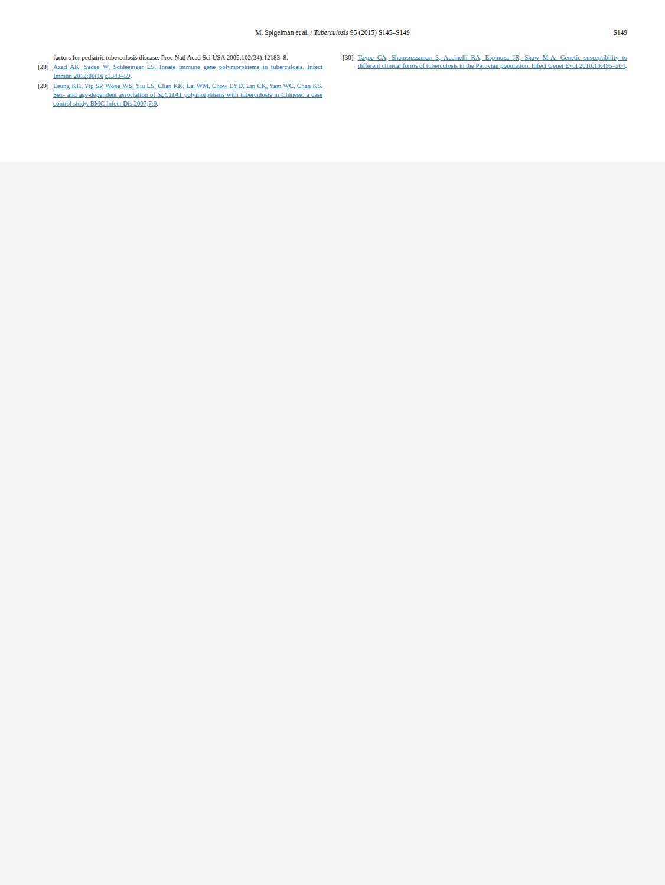M. Spigelman et al. / Tuberculosis 95 (2015) S145–S149 S149
factors for pediatric tuberculosis disease. Proc Natl Acad Sci USA 2005;102(34):12183–8.
[28] Azad AK, Sadee W, Schlesinger LS. Innate immune gene polymorphisms in tuberculosis. Infect Immun 2012;80(10):3343–59.
[29] Leung KH, Yip SP, Wong WS, Yiu LS, Chan KK, Lai WM, Chow EYD, Lin CK, Yam WC, Chan KS. Sex- and age-dependent association of SLC11A1 polymorphisms with tuberculosis in Chinese: a case control study. BMC Infect Dis 2007;7:9.
[30] Taype CA, Shamsuzzaman S, Accinelli RA, Espinoza JR, Shaw M-A. Genetic susceptibility to different clinical forms of tuberculosis in the Peruvian population. Infect Genet Evol 2010;10:495–504.